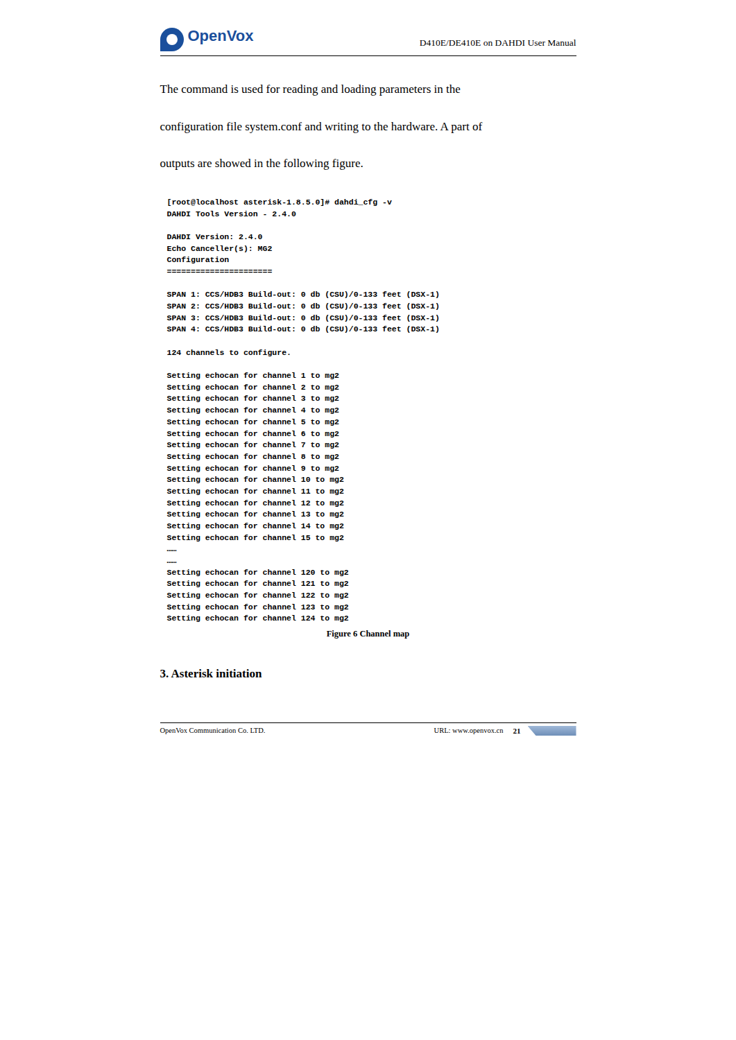OpenVox
D410E/DE410E on DAHDI User Manual
The command is used for reading and loading parameters in the
configuration file system.conf and writing to the hardware. A part of
outputs are showed in the following figure.
[root@localhost asterisk-1.8.5.0]# dahdi_cfg -v DAHDI Tools Version - 2.4.0 DAHDI Version: 2.4.0 Echo Canceller(s): MG2 Configuration ====================== SPAN 1: CCS/HDB3 Build-out: 0 db (CSU)/0-133 feet (DSX-1) SPAN 2: CCS/HDB3 Build-out: 0 db (CSU)/0-133 feet (DSX-1) SPAN 3: CCS/HDB3 Build-out: 0 db (CSU)/0-133 feet (DSX-1) SPAN 4: CCS/HDB3 Build-out: 0 db (CSU)/0-133 feet (DSX-1) 124 channels to configure. Setting echocan for channel 1 to mg2 Setting echocan for channel 2 to mg2 Setting echocan for channel 3 to mg2 Setting echocan for channel 4 to mg2 Setting echocan for channel 5 to mg2 Setting echocan for channel 6 to mg2 Setting echocan for channel 7 to mg2 Setting echocan for channel 8 to mg2 Setting echocan for channel 9 to mg2 Setting echocan for channel 10 to mg2 Setting echocan for channel 11 to mg2 Setting echocan for channel 12 to mg2 Setting echocan for channel 13 to mg2 Setting echocan for channel 14 to mg2 Setting echocan for channel 15 to mg2 …… …… Setting echocan for channel 120 to mg2 Setting echocan for channel 121 to mg2 Setting echocan for channel 122 to mg2 Setting echocan for channel 123 to mg2 Setting echocan for channel 124 to mg2
Figure 6 Channel map
3. Asterisk initiation
OpenVox Communication Co. LTD.
URL: www.openvox.cn 21